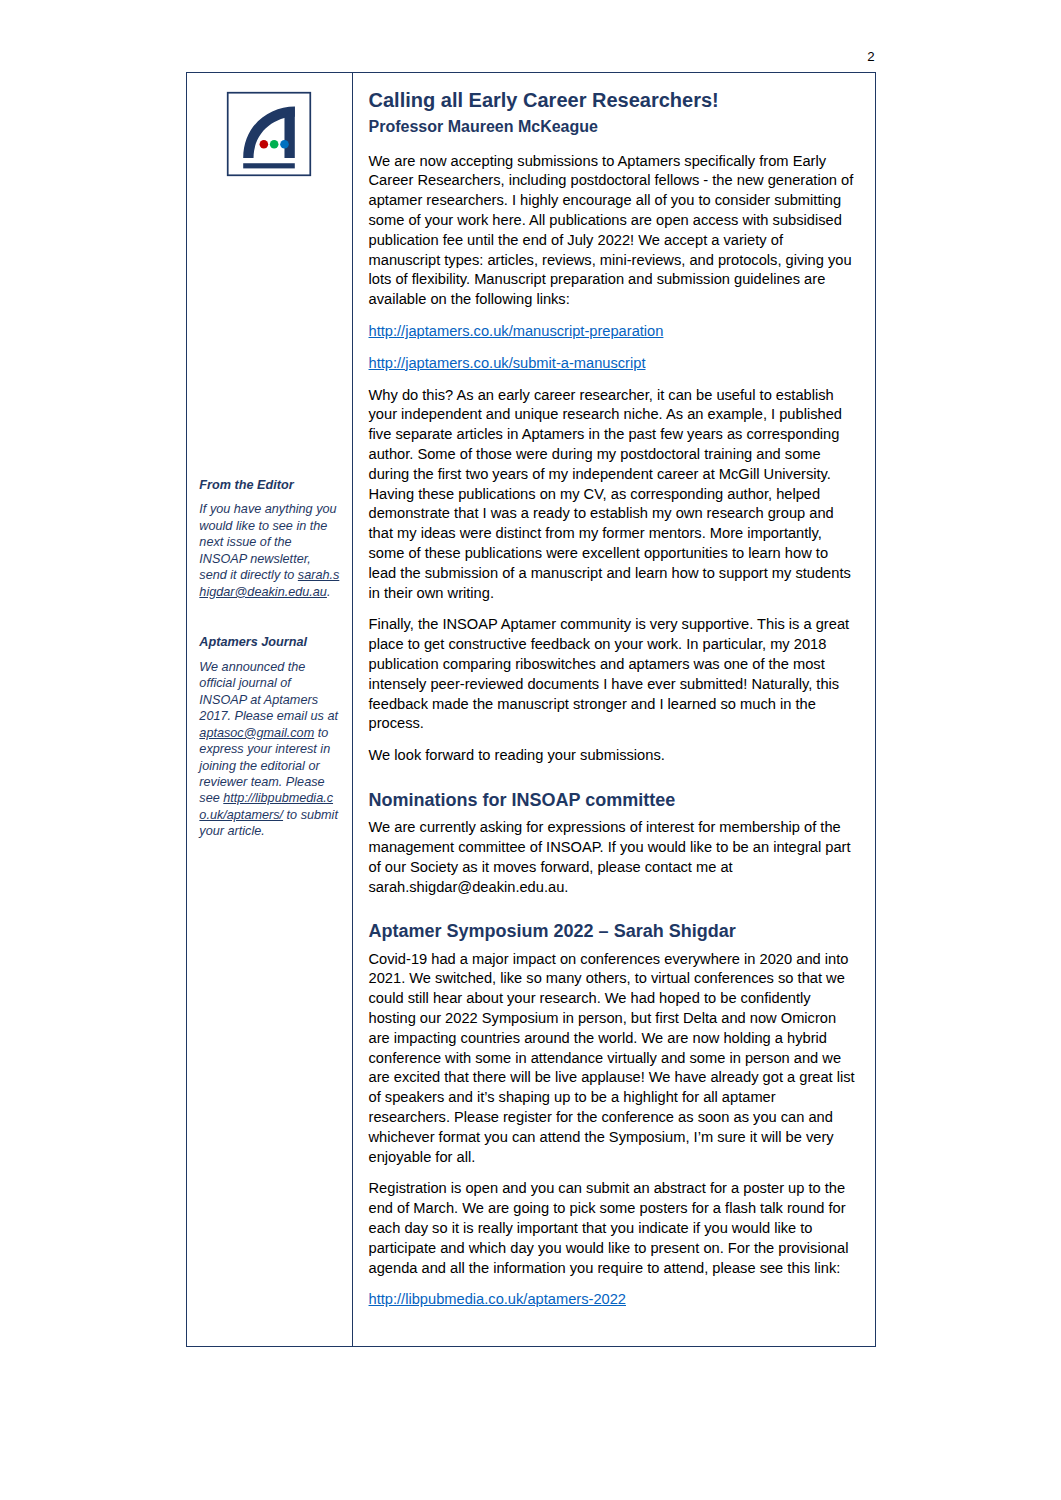2
From the Editor
If you have anything you would like to see in the next issue of the INSOAP newsletter, send it directly to sarah.shigdar@deakin.edu.au.
Aptamers Journal
We announced the official journal of INSOAP at Aptamers 2017. Please email us at aptasoc@gmail.com to express your interest in joining the editorial or reviewer team. Please see http://libpubmedia.co.uk/aptamers/ to submit your article.
Calling all Early Career Researchers!
Professor Maureen McKeague
We are now accepting submissions to Aptamers specifically from Early Career Researchers, including postdoctoral fellows - the new generation of aptamer researchers. I highly encourage all of you to consider submitting some of your work here. All publications are open access with subsidised publication fee until the end of July 2022! We accept a variety of manuscript types: articles, reviews, mini-reviews, and protocols, giving you lots of flexibility. Manuscript preparation and submission guidelines are available on the following links:
http://japtamers.co.uk/manuscript-preparation
http://japtamers.co.uk/submit-a-manuscript
Why do this? As an early career researcher, it can be useful to establish your independent and unique research niche. As an example, I published five separate articles in Aptamers in the past few years as corresponding author. Some of those were during my postdoctoral training and some during the first two years of my independent career at McGill University. Having these publications on my CV, as corresponding author, helped demonstrate that I was a ready to establish my own research group and that my ideas were distinct from my former mentors. More importantly, some of these publications were excellent opportunities to learn how to lead the submission of a manuscript and learn how to support my students in their own writing.
Finally, the INSOAP Aptamer community is very supportive. This is a great place to get constructive feedback on your work. In particular, my 2018 publication comparing riboswitches and aptamers was one of the most intensely peer-reviewed documents I have ever submitted! Naturally, this feedback made the manuscript stronger and I learned so much in the process.
We look forward to reading your submissions.
Nominations for INSOAP committee
We are currently asking for expressions of interest for membership of the management committee of INSOAP. If you would like to be an integral part of our Society as it moves forward, please contact me at sarah.shigdar@deakin.edu.au.
Aptamer Symposium 2022 – Sarah Shigdar
Covid-19 had a major impact on conferences everywhere in 2020 and into 2021. We switched, like so many others, to virtual conferences so that we could still hear about your research. We had hoped to be confidently hosting our 2022 Symposium in person, but first Delta and now Omicron are impacting countries around the world. We are now holding a hybrid conference with some in attendance virtually and some in person and we are excited that there will be live applause! We have already got a great list of speakers and it’s shaping up to be a highlight for all aptamer researchers. Please register for the conference as soon as you can and whichever format you can attend the Symposium, I’m sure it will be very enjoyable for all.
Registration is open and you can submit an abstract for a poster up to the end of March. We are going to pick some posters for a flash talk round for each day so it is really important that you indicate if you would like to participate and which day you would like to present on. For the provisional agenda and all the information you require to attend, please see this link:
http://libpubmedia.co.uk/aptamers-2022